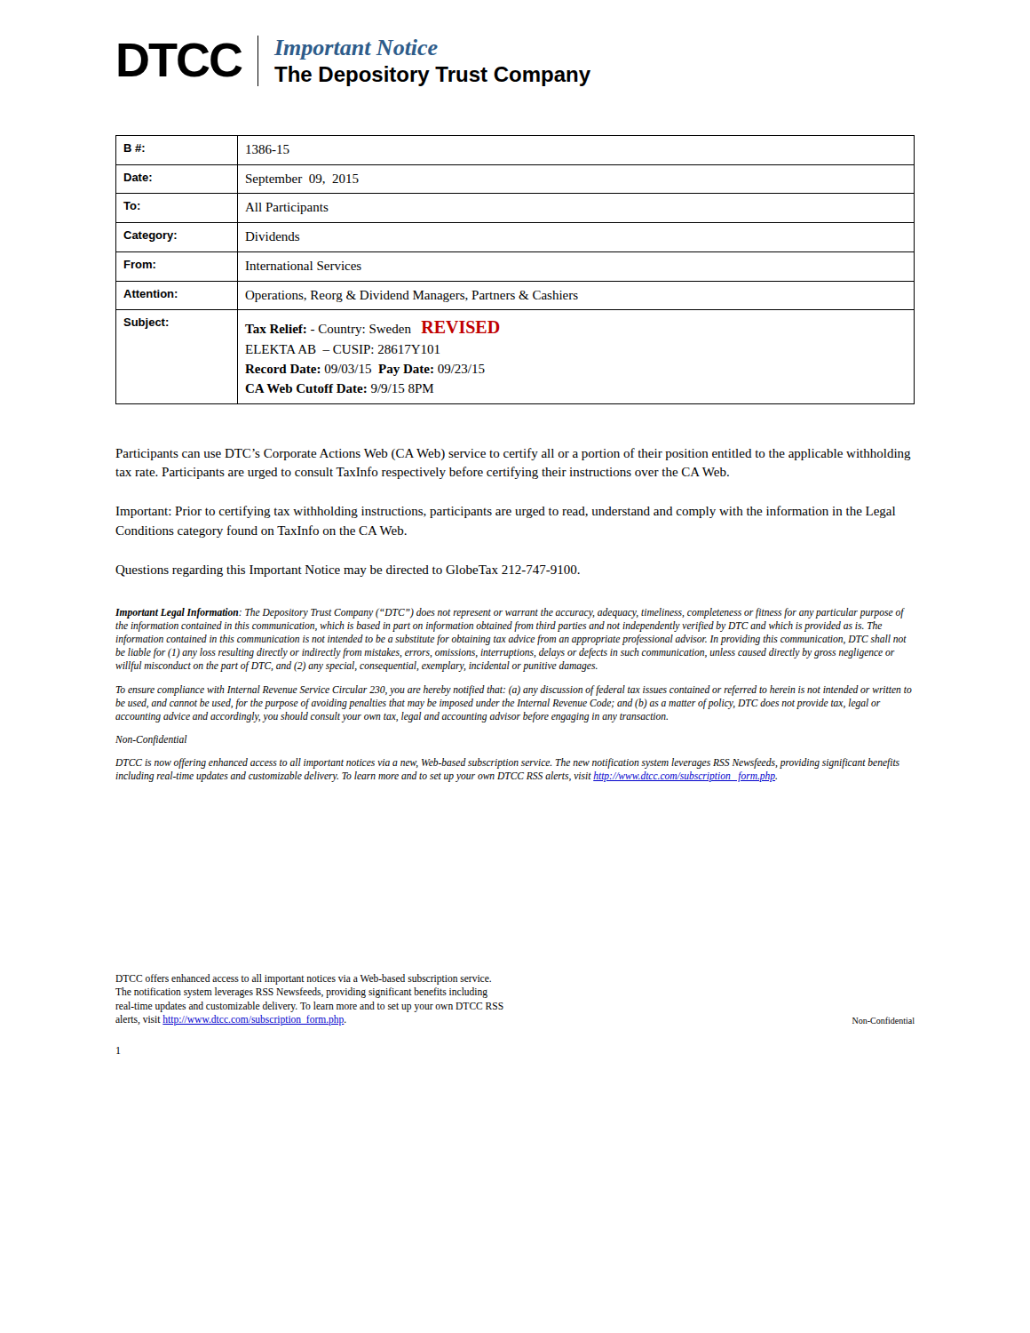DTCC
Important Notice
The Depository Trust Company
| B #: | 1386-15 |
| Date: | September 09, 2015 |
| To: | All Participants |
| Category: | Dividends |
| From: | International Services |
| Attention: | Operations, Reorg & Dividend Managers, Partners & Cashiers |
| Subject: | Tax Relief: - Country: Sweden REVISED ELEKTA AB – CUSIP: 28617Y101 Record Date: 09/03/15 Pay Date: 09/23/15 CA Web Cutoff Date: 9/9/15 8PM |
Participants can use DTC’s Corporate Actions Web (CA Web) service to certify all or a portion of their position entitled to the applicable withholding tax rate. Participants are urged to consult TaxInfo respectively before certifying their instructions over the CA Web.
Important: Prior to certifying tax withholding instructions, participants are urged to read, understand and comply with the information in the Legal Conditions category found on TaxInfo on the CA Web.
Questions regarding this Important Notice may be directed to GlobeTax 212-747-9100.
Important Legal Information: The Depository Trust Company (“DTC”) does not represent or warrant the accuracy, adequacy, timeliness, completeness or fitness for any particular purpose of the information contained in this communication, which is based in part on information obtained from third parties and not independently verified by DTC and which is provided as is. The information contained in this communication is not intended to be a substitute for obtaining tax advice from an appropriate professional advisor. In providing this communication, DTC shall not be liable for (1) any loss resulting directly or indirectly from mistakes, errors, omissions, interruptions, delays or defects in such communication, unless caused directly by gross negligence or willful misconduct on the part of DTC, and (2) any special, consequential, exemplary, incidental or punitive damages.
To ensure compliance with Internal Revenue Service Circular 230, you are hereby notified that: (a) any discussion of federal tax issues contained or referred to herein is not intended or written to be used, and cannot be used, for the purpose of avoiding penalties that may be imposed under the Internal Revenue Code; and (b) as a matter of policy, DTC does not provide tax, legal or accounting advice and accordingly, you should consult your own tax, legal and accounting advisor before engaging in any transaction.
Non-Confidential
DTCC is now offering enhanced access to all important notices via a new, Web-based subscription service. The new notification system leverages RSS Newsfeeds, providing significant benefits including real-time updates and customizable delivery. To learn more and to set up your own DTCC RSS alerts, visit http://www.dtcc.com/subscription_ form.php.
DTCC offers enhanced access to all important notices via a Web-based subscription service.
The notification system leverages RSS Newsfeeds, providing significant benefits including
real-time updates and customizable delivery. To learn more and to set up your own DTCC RSS
alerts, visit http://www.dtcc.com/subscription_form.php.
Non-Confidential
1